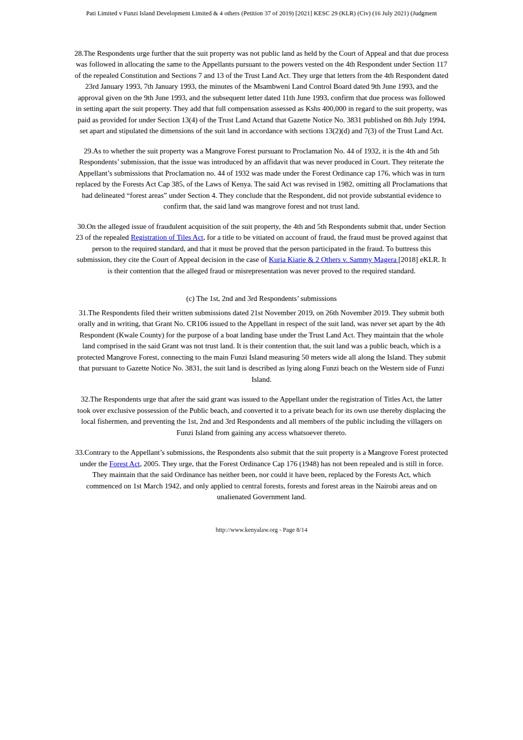Pati Limited v Funzi Island Development Limited & 4 others (Petition 37 of 2019) [2021] KESC 29 (KLR) (Civ) (16 July 2021) (Judgment
28.The Respondents urge further that the suit property was not public land as held by the Court of Appeal and that due process was followed in allocating the same to the Appellants pursuant to the powers vested on the 4th Respondent under Section 117 of the repealed Constitution and Sections 7 and 13 of the Trust Land Act. They urge that letters from the 4th Respondent dated 23rd January 1993, 7th January 1993, the minutes of the Msambweni Land Control Board dated 9th June 1993, and the approval given on the 9th June 1993, and the subsequent letter dated 11th June 1993, confirm that due process was followed in setting apart the suit property. They add that full compensation assessed as Kshs 400,000 in regard to the suit property, was paid as provided for under Section 13(4) of the Trust Land Actand that Gazette Notice No. 3831 published on 8th July 1994, set apart and stipulated the dimensions of the suit land in accordance with sections 13(2)(d) and 7(3) of the Trust Land Act.
29.As to whether the suit property was a Mangrove Forest pursuant to Proclamation No. 44 of 1932, it is the 4th and 5th Respondents’ submission, that the issue was introduced by an affidavit that was never produced in Court. They reiterate the Appellant’s submissions that Proclamation no. 44 of 1932 was made under the Forest Ordinance cap 176, which was in turn replaced by the Forests Act Cap 385, of the Laws of Kenya. The said Act was revised in 1982, omitting all Proclamations that had delineated “forest areas” under Section 4. They conclude that the Respondent, did not provide substantial evidence to confirm that, the said land was mangrove forest and not trust land.
30.On the alleged issue of fraudulent acquisition of the suit property, the 4th and 5th Respondents submit that, under Section 23 of the repealed Registration of Tiles Act, for a title to be vitiated on account of fraud, the fraud must be proved against that person to the required standard, and that it must be proved that the person participated in the fraud. To buttress this submission, they cite the Court of Appeal decision in the case of Kuria Kiarie & 2 Others v. Sammy Magera [2018] eKLR. It is their contention that the alleged fraud or misrepresentation was never proved to the required standard.
(c) The 1st, 2nd and 3rd Respondents’ submissions
31.The Respondents filed their written submissions dated 21st November 2019, on 26th November 2019. They submit both orally and in writing, that Grant No. CR106 issued to the Appellant in respect of the suit land, was never set apart by the 4th Respondent (Kwale County) for the purpose of a boat landing base under the Trust Land Act. They maintain that the whole land comprised in the said Grant was not trust land. It is their contention that, the suit land was a public beach, which is a protected Mangrove Forest, connecting to the main Funzi Island measuring 50 meters wide all along the Island. They submit that pursuant to Gazette Notice No. 3831, the suit land is described as lying along Funzi beach on the Western side of Funzi Island.
32.The Respondents urge that after the said grant was issued to the Appellant under the registration of Titles Act, the latter took over exclusive possession of the Public beach, and converted it to a private beach for its own use thereby displacing the local fishermen, and preventing the 1st, 2nd and 3rd Respondents and all members of the public including the villagers on Funzi Island from gaining any access whatsoever thereto.
33.Contrary to the Appellant’s submissions, the Respondents also submit that the suit property is a Mangrove Forest protected under the Forest Act, 2005. They urge, that the Forest Ordinance Cap 176 (1948) has not been repealed and is still in force. They maintain that the said Ordinance has neither been, nor could it have been, replaced by the Forests Act, which commenced on 1st March 1942, and only applied to central forests, forests and forest areas in the Nairobi areas and on unalienated Government land.
http://www.kenyalaw.org - Page 8/14